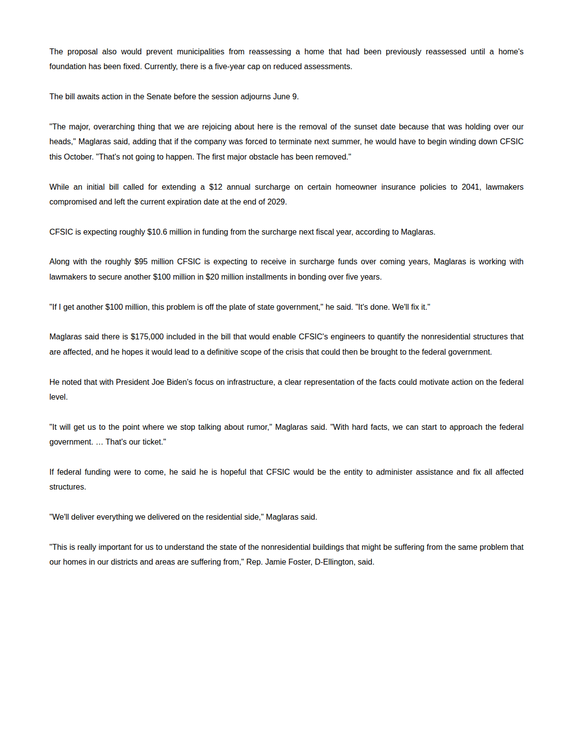The proposal also would prevent municipalities from reassessing a home that had been previously reassessed until a home's foundation has been fixed. Currently, there is a five-year cap on reduced assessments.
The bill awaits action in the Senate before the session adjourns June 9.
"The major, overarching thing that we are rejoicing about here is the removal of the sunset date because that was holding over our heads," Maglaras said, adding that if the company was forced to terminate next summer, he would have to begin winding down CFSIC this October. "That's not going to happen. The first major obstacle has been removed."
While an initial bill called for extending a $12 annual surcharge on certain homeowner insurance policies to 2041, lawmakers compromised and left the current expiration date at the end of 2029.
CFSIC is expecting roughly $10.6 million in funding from the surcharge next fiscal year, according to Maglaras.
Along with the roughly $95 million CFSIC is expecting to receive in surcharge funds over coming years, Maglaras is working with lawmakers to secure another $100 million in $20 million installments in bonding over five years.
"If I get another $100 million, this problem is off the plate of state government," he said. "It's done. We'll fix it."
Maglaras said there is $175,000 included in the bill that would enable CFSIC's engineers to quantify the nonresidential structures that are affected, and he hopes it would lead to a definitive scope of the crisis that could then be brought to the federal government.
He noted that with President Joe Biden's focus on infrastructure, a clear representation of the facts could motivate action on the federal level.
"It will get us to the point where we stop talking about rumor," Maglaras said. "With hard facts, we can start to approach the federal government. … That's our ticket."
If federal funding were to come, he said he is hopeful that CFSIC would be the entity to administer assistance and fix all affected structures.
"We'll deliver everything we delivered on the residential side," Maglaras said.
"This is really important for us to understand the state of the nonresidential buildings that might be suffering from the same problem that our homes in our districts and areas are suffering from," Rep. Jamie Foster, D-Ellington, said.